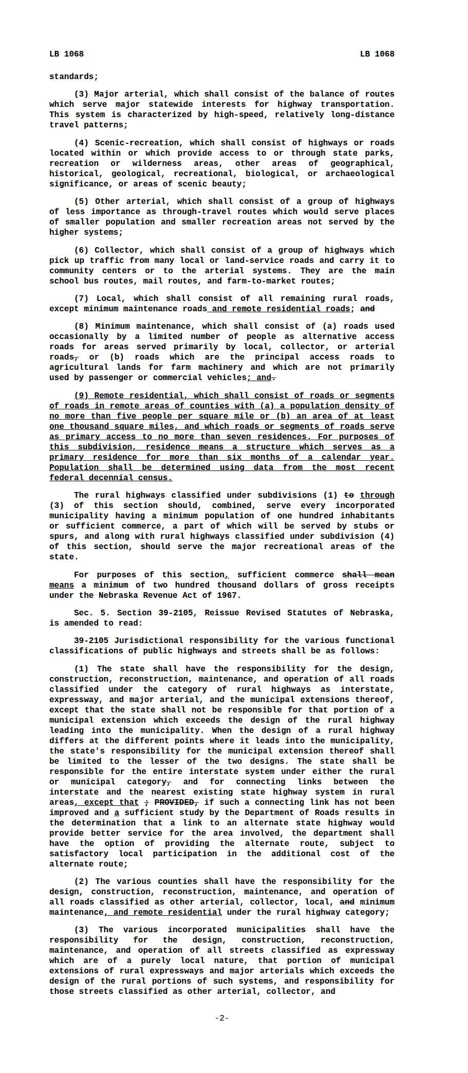LB 1068 LB 1068
standards;
(3) Major arterial, which shall consist of the balance of routes which serve major statewide interests for highway transportation. This system is characterized by high-speed, relatively long-distance travel patterns;
(4) Scenic-recreation, which shall consist of highways or roads located within or which provide access to or through state parks, recreation or wilderness areas, other areas of geographical, historical, geological, recreational, biological, or archaeological significance, or areas of scenic beauty;
(5) Other arterial, which shall consist of a group of highways of less importance as through-travel routes which would serve places of smaller population and smaller recreation areas not served by the higher systems;
(6) Collector, which shall consist of a group of highways which pick up traffic from many local or land-service roads and carry it to community centers or to the arterial systems. They are the main school bus routes, mail routes, and farm-to-market routes;
(7) Local, which shall consist of all remaining rural roads, except minimum maintenance roads and remote residential roads; and
(8) Minimum maintenance, which shall consist of (a) roads used occasionally by a limited number of people as alternative access roads for areas served primarily by local, collector, or arterial roads, or (b) roads which are the principal access roads to agricultural lands for farm machinery and which are not primarily used by passenger or commercial vehicles; and.
(9) Remote residential, which shall consist of roads or segments of roads in remote areas of counties with (a) a population density of no more than five people per square mile or (b) an area of at least one thousand square miles, and which roads or segments of roads serve as primary access to no more than seven residences. For purposes of this subdivision, residence means a structure which serves as a primary residence for more than six months of a calendar year. Population shall be determined using data from the most recent federal decennial census.
The rural highways classified under subdivisions (1) to through (3) of this section should, combined, serve every incorporated municipality having a minimum population of one hundred inhabitants or sufficient commerce, a part of which will be served by stubs or spurs, and along with rural highways classified under subdivision (4) of this section, should serve the major recreational areas of the state.
For purposes of this section, sufficient commerce shall mean means a minimum of two hundred thousand dollars of gross receipts under the Nebraska Revenue Act of 1967.
Sec. 5. Section 39-2105, Reissue Revised Statutes of Nebraska, is amended to read:
39-2105 Jurisdictional responsibility for the various functional classifications of public highways and streets shall be as follows:
(1) The state shall have the responsibility for the design, construction, reconstruction, maintenance, and operation of all roads classified under the category of rural highways as interstate, expressway, and major arterial, and the municipal extensions thereof, except that the state shall not be responsible for that portion of a municipal extension which exceeds the design of the rural highway leading into the municipality. When the design of a rural highway differs at the different points where it leads into the municipality, the state's responsibility for the municipal extension thereof shall be limited to the lesser of the two designs. The state shall be responsible for the entire interstate system under either the rural or municipal category, and for connecting links between the interstate and the nearest existing state highway system in rural areas, except that ; PROVIDED, if such a connecting link has not been improved and a sufficient study by the Department of Roads results in the determination that a link to an alternate state highway would provide better service for the area involved, the department shall have the option of providing the alternate route, subject to satisfactory local participation in the additional cost of the alternate route;
(2) The various counties shall have the responsibility for the design, construction, reconstruction, maintenance, and operation of all roads classified as other arterial, collector, local, and minimum maintenance, and remote residential under the rural highway category;
(3) The various incorporated municipalities shall have the responsibility for the design, construction, reconstruction, maintenance, and operation of all streets classified as expressway which are of a purely local nature, that portion of municipal extensions of rural expressways and major arterials which exceeds the design of the rural portions of such systems, and responsibility for those streets classified as other arterial, collector, and
-2-